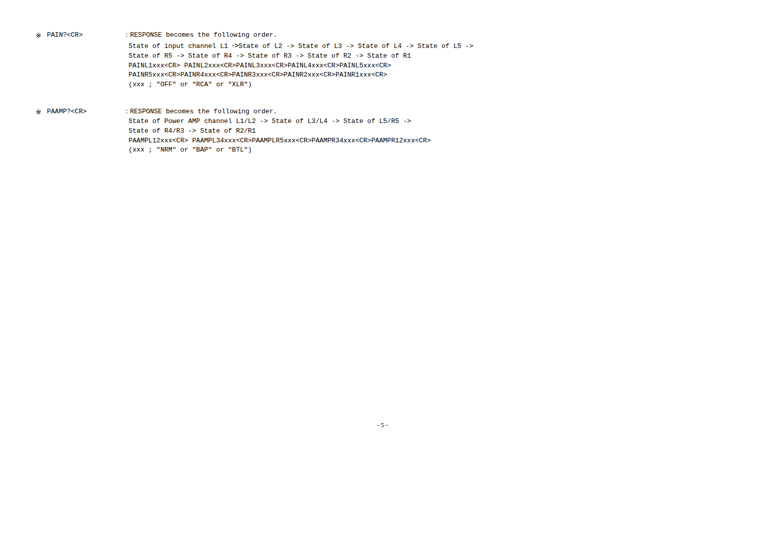※
PAIN?<CR>
：RESPONSE becomes the following order.
State of input channel L1 ->State of L2 -> State of L3 -> State of L4 -> State of L5 ->
State of R5 -> State of R4 -> State of R3 -> State of R2 -> State of R1
PAINL1xxx<CR> PAINL2xxx<CR>PAINL3xxx<CR>PAINL4xxx<CR>PAINL5xxx<CR>
PAINR5xxx<CR>PAINR4xxx<CR>PAINR3xxx<CR>PAINR2xxx<CR>PAINR1xxx<CR>
(xxx ; "OFF" or "RCA" or "XLR")
※
PAAMP?<CR>
：RESPONSE becomes the following order.
State of Power AMP channel L1/L2 -> State of L3/L4 -> State of L5/R5 ->
State of R4/R3 -> State of R2/R1
PAAMPL12xxx<CR> PAAMPL34xxx<CR>PAAMPLR5xxx<CR>PAAMPR34xxx<CR>PAAMPR12xxx<CR>
(xxx ; "NRM" or "BAP" or "BTL")
- 5 -